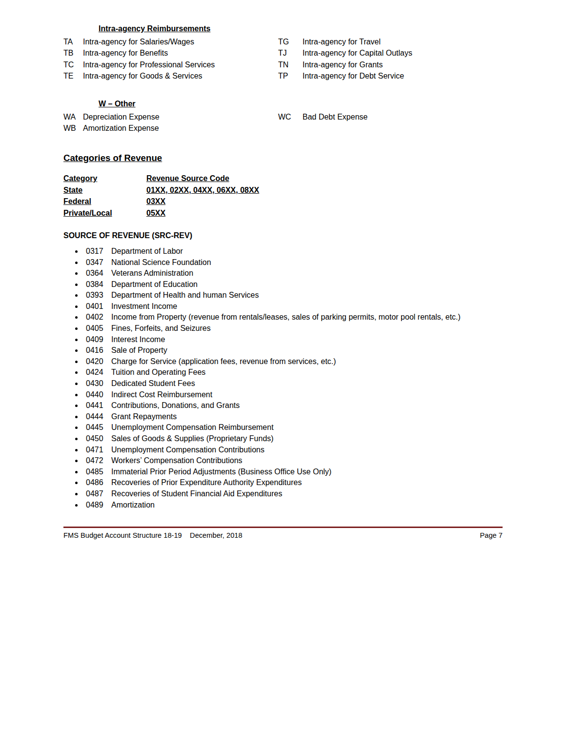Intra-agency Reimbursements
| TA | Intra-agency for Salaries/Wages | TG | Intra-agency for Travel |
| TB | Intra-agency for Benefits | TJ | Intra-agency for Capital Outlays |
| TC | Intra-agency for Professional Services | TN | Intra-agency for Grants |
| TE | Intra-agency for Goods & Services | TP | Intra-agency for Debt Service |
W – Other
| WA | Depreciation Expense | WC | Bad Debt Expense |
| WB | Amortization Expense | | |
Categories of Revenue
| Category | Revenue Source Code |
| State | 01XX, 02XX, 04XX, 06XX, 08XX |
| Federal | 03XX |
| Private/Local | 05XX |
SOURCE OF REVENUE (SRC-REV)
0317 Department of Labor
0347 National Science Foundation
0364 Veterans Administration
0384 Department of Education
0393 Department of Health and human Services
0401 Investment Income
0402 Income from Property (revenue from rentals/leases, sales of parking permits, motor pool rentals, etc.)
0405 Fines, Forfeits, and Seizures
0409 Interest Income
0416 Sale of Property
0420 Charge for Service (application fees, revenue from services, etc.)
0424 Tuition and Operating Fees
0430 Dedicated Student Fees
0440 Indirect Cost Reimbursement
0441 Contributions, Donations, and Grants
0444 Grant Repayments
0445 Unemployment Compensation Reimbursement
0450 Sales of Goods & Supplies (Proprietary Funds)
0471 Unemployment Compensation Contributions
0472 Workers’ Compensation Contributions
0485 Immaterial Prior Period Adjustments (Business Office Use Only)
0486 Recoveries of Prior Expenditure Authority Expenditures
0487 Recoveries of Student Financial Aid Expenditures
0489 Amortization
FMS Budget Account Structure 18-19 December, 2018 Page 7